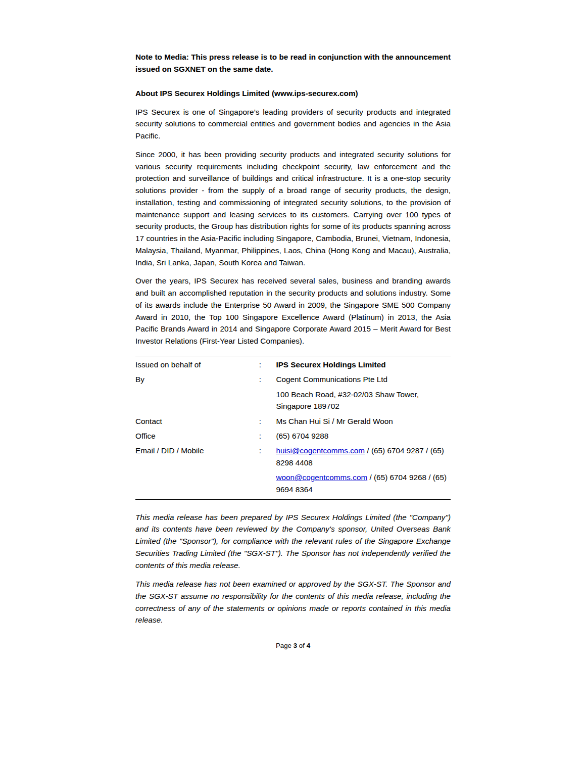Note to Media: This press release is to be read in conjunction with the announcement issued on SGXNET on the same date.
About IPS Securex Holdings Limited (www.ips-securex.com)
IPS Securex is one of Singapore’s leading providers of security products and integrated security solutions to commercial entities and government bodies and agencies in the Asia Pacific.
Since 2000, it has been providing security products and integrated security solutions for various security requirements including checkpoint security, law enforcement and the protection and surveillance of buildings and critical infrastructure. It is a one-stop security solutions provider - from the supply of a broad range of security products, the design, installation, testing and commissioning of integrated security solutions, to the provision of maintenance support and leasing services to its customers. Carrying over 100 types of security products, the Group has distribution rights for some of its products spanning across 17 countries in the Asia-Pacific including Singapore, Cambodia, Brunei, Vietnam, Indonesia, Malaysia, Thailand, Myanmar, Philippines, Laos, China (Hong Kong and Macau), Australia, India, Sri Lanka, Japan, South Korea and Taiwan.
Over the years, IPS Securex has received several sales, business and branding awards and built an accomplished reputation in the security products and solutions industry. Some of its awards include the Enterprise 50 Award in 2009, the Singapore SME 500 Company Award in 2010, the Top 100 Singapore Excellence Award (Platinum) in 2013, the Asia Pacific Brands Award in 2014 and Singapore Corporate Award 2015 – Merit Award for Best Investor Relations (First-Year Listed Companies).
| Issued on behalf of | : | IPS Securex Holdings Limited |
| By | : | Cogent Communications Pte Ltd |
| | | 100 Beach Road, #32-02/03 Shaw Tower, Singapore 189702 |
| Contact | : | Ms Chan Hui Si / Mr Gerald Woon |
| Office | : | (65) 6704 9288 |
| Email / DID / Mobile | : | huisi@cogentcomms.com / (65) 6704 9287 / (65) 8298 4408 |
| | | woon@cogentcomms.com / (65) 6704 9268 / (65) 9694 8364 |
This media release has been prepared by IPS Securex Holdings Limited (the "Company") and its contents have been reviewed by the Company's sponsor, United Overseas Bank Limited (the "Sponsor"), for compliance with the relevant rules of the Singapore Exchange Securities Trading Limited (the "SGX-ST"). The Sponsor has not independently verified the contents of this media release.
This media release has not been examined or approved by the SGX-ST. The Sponsor and the SGX-ST assume no responsibility for the contents of this media release, including the correctness of any of the statements or opinions made or reports contained in this media release.
Page 3 of 4